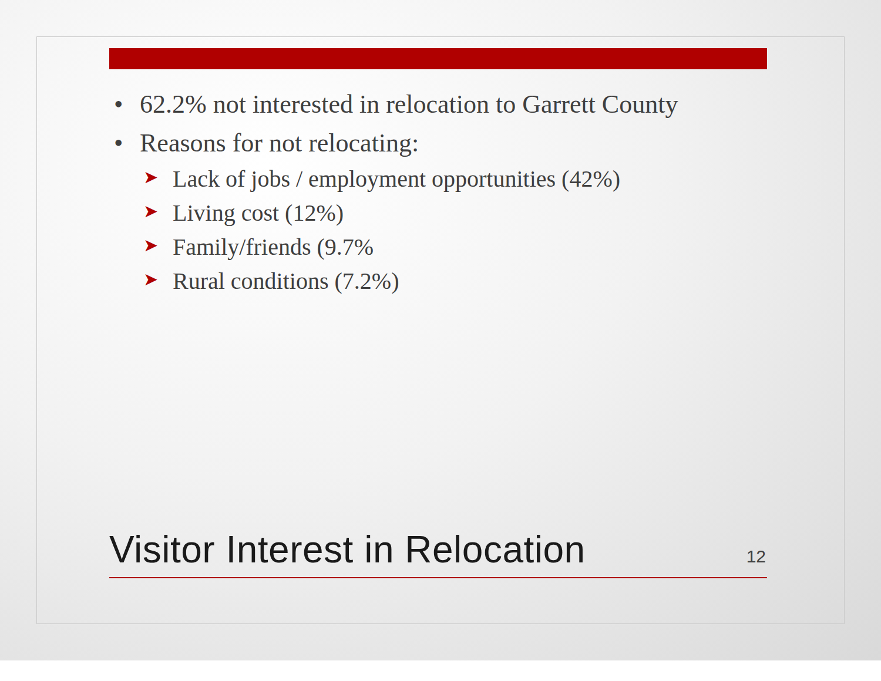62.2% not interested in relocation to Garrett County
Reasons for not relocating:
Lack of jobs / employment opportunities (42%)
Living cost (12%)
Family/friends (9.7%
Rural conditions (7.2%)
Visitor Interest in Relocation
12